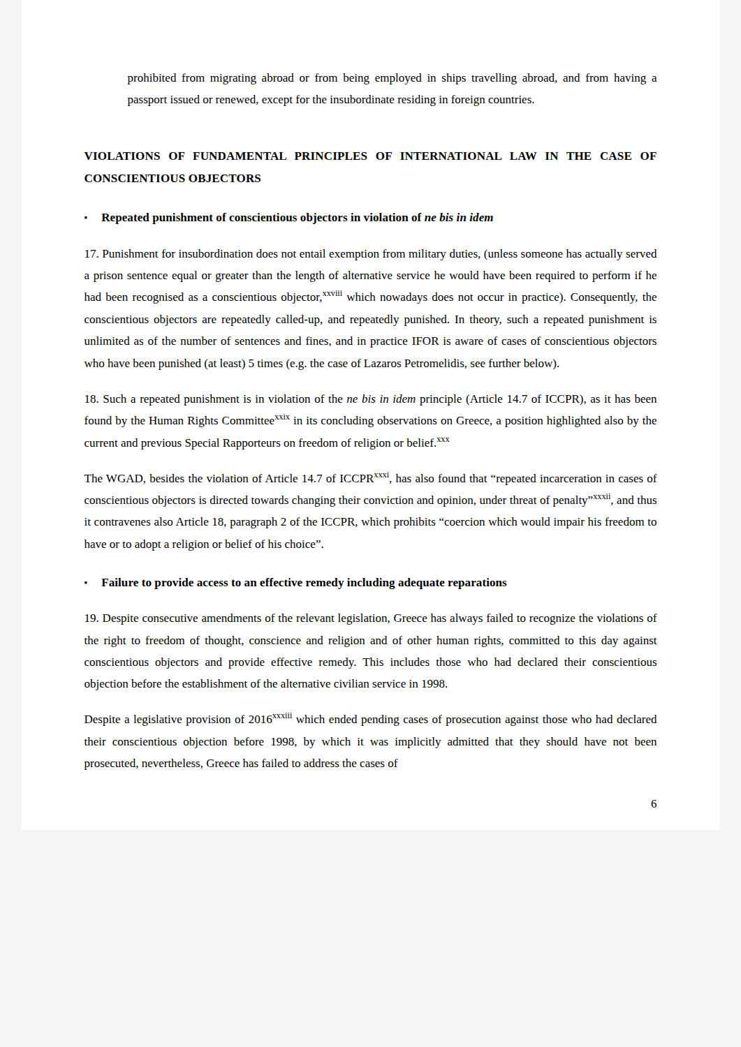prohibited from migrating abroad or from being employed in ships travelling abroad, and from having a passport issued or renewed, except for the insubordinate residing in foreign countries.
Violations of fundamental principles of international law in the case of conscientious objectors
Repeated punishment of conscientious objectors in violation of ne bis in idem
17. Punishment for insubordination does not entail exemption from military duties, (unless someone has actually served a prison sentence equal or greater than the length of alternative service he would have been required to perform if he had been recognised as a conscientious objector,xxviii which nowadays does not occur in practice). Consequently, the conscientious objectors are repeatedly called-up, and repeatedly punished. In theory, such a repeated punishment is unlimited as of the number of sentences and fines, and in practice IFOR is aware of cases of conscientious objectors who have been punished (at least) 5 times (e.g. the case of Lazaros Petromelidis, see further below).
18. Such a repeated punishment is in violation of the ne bis in idem principle (Article 14.7 of ICCPR), as it has been found by the Human Rights Committeexxix in its concluding observations on Greece, a position highlighted also by the current and previous Special Rapporteurs on freedom of religion or belief.xxx
The WGAD, besides the violation of Article 14.7 of ICCPRxxxi, has also found that “repeated incarceration in cases of conscientious objectors is directed towards changing their conviction and opinion, under threat of penalty”xxxii, and thus it contravenes also Article 18, paragraph 2 of the ICCPR, which prohibits “coercion which would impair his freedom to have or to adopt a religion or belief of his choice”.
Failure to provide access to an effective remedy including adequate reparations
19. Despite consecutive amendments of the relevant legislation, Greece has always failed to recognize the violations of the right to freedom of thought, conscience and religion and of other human rights, committed to this day against conscientious objectors and provide effective remedy. This includes those who had declared their conscientious objection before the establishment of the alternative civilian service in 1998.
Despite a legislative provision of 2016xxxiii which ended pending cases of prosecution against those who had declared their conscientious objection before 1998, by which it was implicitly admitted that they should have not been prosecuted, nevertheless, Greece has failed to address the cases of
6